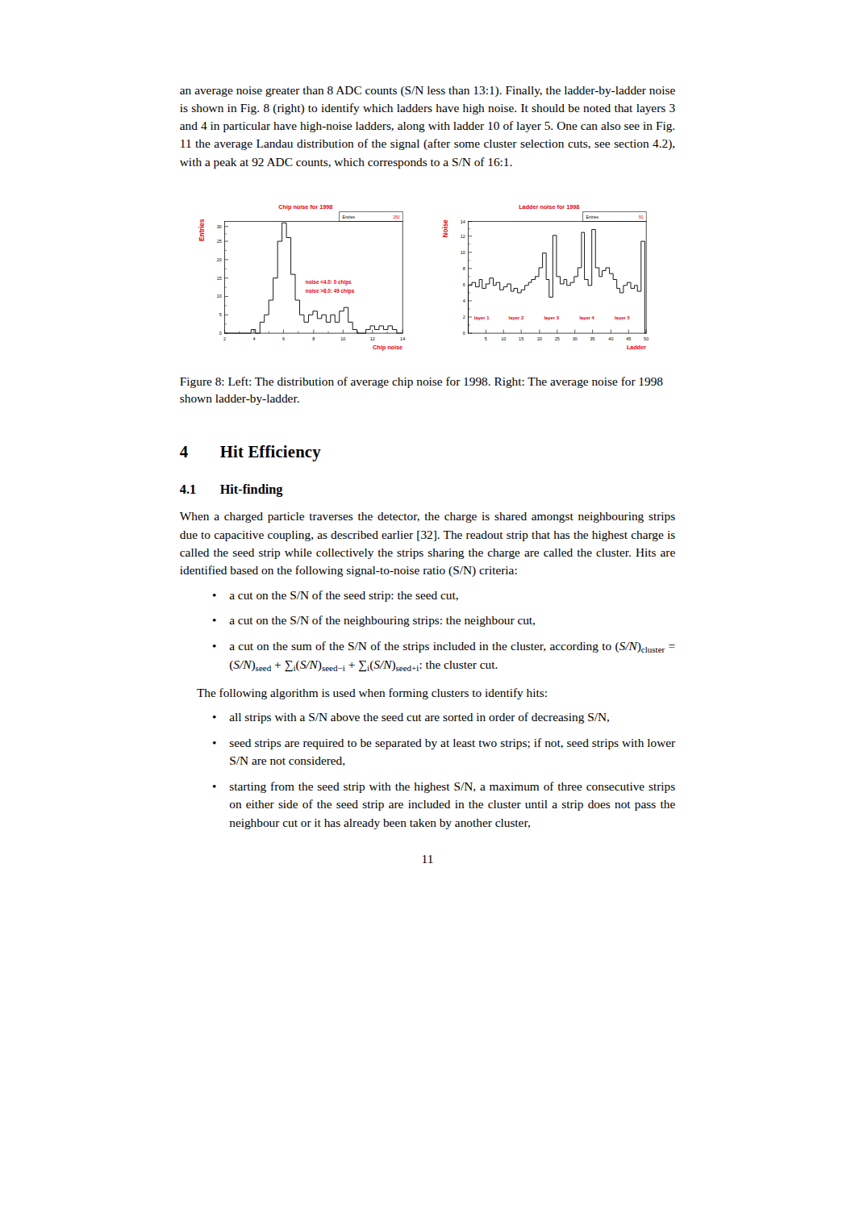an average noise greater than 8 ADC counts (S/N less than 13:1). Finally, the ladder-by-ladder noise is shown in Fig. 8 (right) to identify which ladders have high noise. It should be noted that layers 3 and 4 in particular have high-noise ladders, along with ladder 10 of layer 5. One can also see in Fig. 11 the average Landau distribution of the signal (after some cluster selection cuts, see section 4.2), with a peak at 92 ADC counts, which corresponds to a S/N of 16:1.
Entries Chip noise for 1998 Entries 250 0 5 10 15 20 25 30 2 4 6 8 10 12 14 Chip noise noise <4.0: 0 chips noise >8.0: 49 chips
Noise Ladder noise for 1998 Entries 50 0 2 4 6 8 10 12 14 5 10 15 20 25 30 35 40 45 50 Ladder layer 1 layer 2 layer 3 layer 4 layer 5
Figure 8: Left: The distribution of average chip noise for 1998. Right: The average noise for 1998 shown ladder-by-ladder.
4 Hit Efficiency
4.1 Hit-finding
When a charged particle traverses the detector, the charge is shared amongst neighbouring strips due to capacitive coupling, as described earlier [32]. The readout strip that has the highest charge is called the seed strip while collectively the strips sharing the charge are called the cluster. Hits are identified based on the following signal-to-noise ratio (S/N) criteria:
a cut on the S/N of the seed strip: the seed cut,
a cut on the S/N of the neighbouring strips: the neighbour cut,
a cut on the sum of the S/N of the strips included in the cluster, according to (S/N)cluster = (S/N)seed + ∑i(S/N)seed−i + ∑i(S/N)seed+i: the cluster cut.
The following algorithm is used when forming clusters to identify hits:
all strips with a S/N above the seed cut are sorted in order of decreasing S/N,
seed strips are required to be separated by at least two strips; if not, seed strips with lower S/N are not considered,
starting from the seed strip with the highest S/N, a maximum of three consecutive strips on either side of the seed strip are included in the cluster until a strip does not pass the neighbour cut or it has already been taken by another cluster,
11